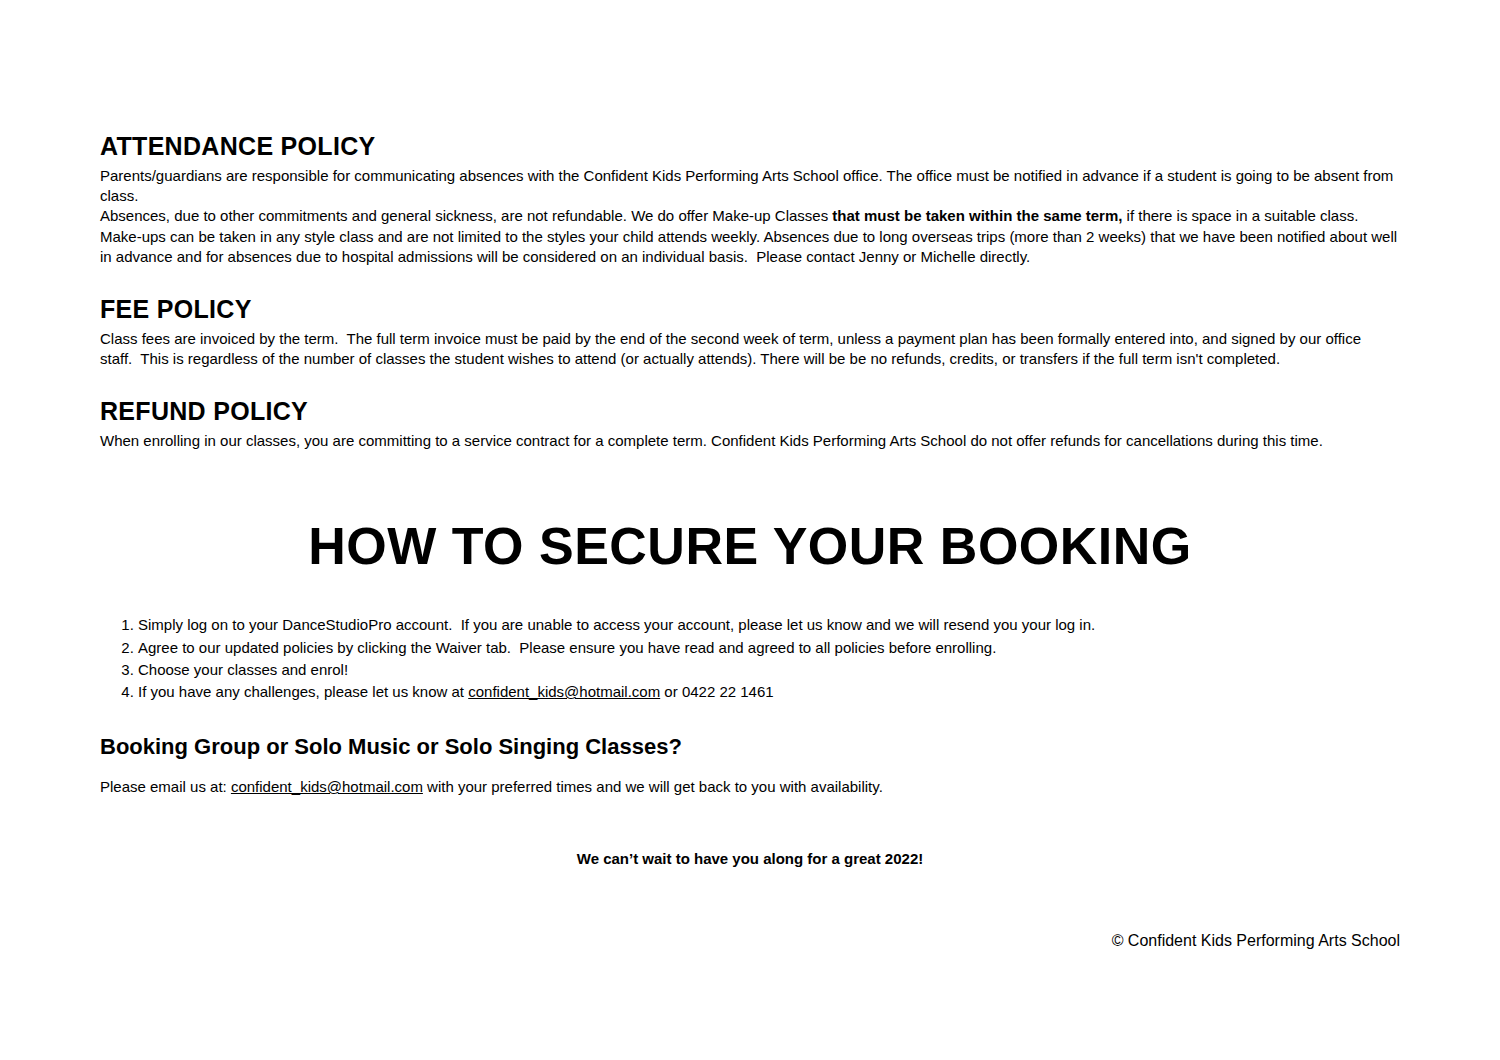ATTENDANCE POLICY
Parents/guardians are responsible for communicating absences with the Confident Kids Performing Arts School office. The office must be notified in advance if a student is going to be absent from class.
Absences, due to other commitments and general sickness, are not refundable. We do offer Make-up Classes that must be taken within the same term, if there is space in a suitable class. Make-ups can be taken in any style class and are not limited to the styles your child attends weekly. Absences due to long overseas trips (more than 2 weeks) that we have been notified about well in advance and for absences due to hospital admissions will be considered on an individual basis. Please contact Jenny or Michelle directly.
FEE POLICY
Class fees are invoiced by the term. The full term invoice must be paid by the end of the second week of term, unless a payment plan has been formally entered into, and signed by our office staff. This is regardless of the number of classes the student wishes to attend (or actually attends). There will be be no refunds, credits, or transfers if the full term isn't completed.
REFUND POLICY
When enrolling in our classes, you are committing to a service contract for a complete term. Confident Kids Performing Arts School do not offer refunds for cancellations during this time.
HOW TO SECURE YOUR BOOKING
Simply log on to your DanceStudioPro account. If you are unable to access your account, please let us know and we will resend you your log in.
Agree to our updated policies by clicking the Waiver tab. Please ensure you have read and agreed to all policies before enrolling.
Choose your classes and enrol!
If you have any challenges, please let us know at confident_kids@hotmail.com or 0422 22 1461
Booking Group or Solo Music or Solo Singing Classes?
Please email us at: confident_kids@hotmail.com with your preferred times and we will get back to you with availability.
We can’t wait to have you along for a great 2022!
© Confident Kids Performing Arts School